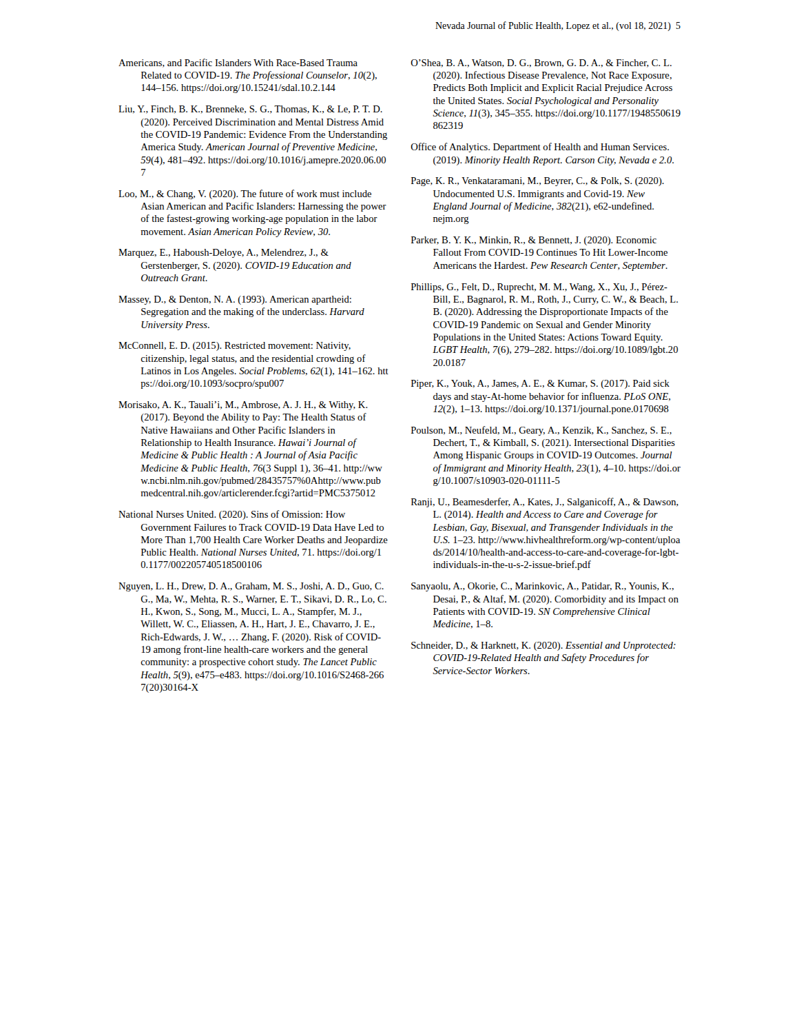Nevada Journal of Public Health, Lopez et al., (vol 18, 2021) 5
Americans, and Pacific Islanders With Race-Based Trauma Related to COVID-19. The Professional Counselor, 10(2), 144–156. https://doi.org/10.15241/sdal.10.2.144
Liu, Y., Finch, B. K., Brenneke, S. G., Thomas, K., & Le, P. T. D. (2020). Perceived Discrimination and Mental Distress Amid the COVID-19 Pandemic: Evidence From the Understanding America Study. American Journal of Preventive Medicine, 59(4), 481–492. https://doi.org/10.1016/j.amepre.2020.06.007
Loo, M., & Chang, V. (2020). The future of work must include Asian American and Pacific Islanders: Harnessing the power of the fastest-growing working-age population in the labor movement. Asian American Policy Review, 30.
Marquez, E., Haboush-Deloye, A., Melendrez, J., & Gerstenberger, S. (2020). COVID-19 Education and Outreach Grant.
Massey, D., & Denton, N. A. (1993). American apartheid: Segregation and the making of the underclass. Harvard University Press.
McConnell, E. D. (2015). Restricted movement: Nativity, citizenship, legal status, and the residential crowding of Latinos in Los Angeles. Social Problems, 62(1), 141–162. https://doi.org/10.1093/socpro/spu007
Morisako, A. K., Tauali’i, M., Ambrose, A. J. H., & Withy, K. (2017). Beyond the Ability to Pay: The Health Status of Native Hawaiians and Other Pacific Islanders in Relationship to Health Insurance. Hawai’i Journal of Medicine & Public Health : A Journal of Asia Pacific Medicine & Public Health, 76(3 Suppl 1), 36–41. http://www.ncbi.nlm.nih.gov/pubmed/28435757%0Ahttp://www.pubmedcentral.nih.gov/articlerender.fcgi?artid=PMC5375012
National Nurses United. (2020). Sins of Omission: How Government Failures to Track COVID-19 Data Have Led to More Than 1,700 Health Care Worker Deaths and Jeopardize Public Health. National Nurses United, 71. https://doi.org/10.1177/002205740518500106
Nguyen, L. H., Drew, D. A., Graham, M. S., Joshi, A. D., Guo, C. G., Ma, W., Mehta, R. S., Warner, E. T., Sikavi, D. R., Lo, C. H., Kwon, S., Song, M., Mucci, L. A., Stampfer, M. J., Willett, W. C., Eliassen, A. H., Hart, J. E., Chavarro, J. E., Rich-Edwards, J. W., … Zhang, F. (2020). Risk of COVID-19 among front-line health-care workers and the general community: a prospective cohort study. The Lancet Public Health, 5(9), e475–e483. https://doi.org/10.1016/S2468-2667(20)30164-X
O’Shea, B. A., Watson, D. G., Brown, G. D. A., & Fincher, C. L. (2020). Infectious Disease Prevalence, Not Race Exposure, Predicts Both Implicit and Explicit Racial Prejudice Across the United States. Social Psychological and Personality Science, 11(3), 345–355. https://doi.org/10.1177/1948550619862319
Office of Analytics. Department of Health and Human Services. (2019). Minority Health Report. Carson City, Nevada e 2.0.
Page, K. R., Venkataramani, M., Beyrer, C., & Polk, S. (2020). Undocumented U.S. Immigrants and Covid-19. New England Journal of Medicine, 382(21), e62-undefined. nejm.org
Parker, B. Y. K., Minkin, R., & Bennett, J. (2020). Economic Fallout From COVID-19 Continues To Hit Lower-Income Americans the Hardest. Pew Research Center, September.
Phillips, G., Felt, D., Ruprecht, M. M., Wang, X., Xu, J., Pérez-Bill, E., Bagnarol, R. M., Roth, J., Curry, C. W., & Beach, L. B. (2020). Addressing the Disproportionate Impacts of the COVID-19 Pandemic on Sexual and Gender Minority Populations in the United States: Actions Toward Equity. LGBT Health, 7(6), 279–282. https://doi.org/10.1089/lgbt.2020.0187
Piper, K., Youk, A., James, A. E., & Kumar, S. (2017). Paid sick days and stay-At-home behavior for influenza. PLoS ONE, 12(2), 1–13. https://doi.org/10.1371/journal.pone.0170698
Poulson, M., Neufeld, M., Geary, A., Kenzik, K., Sanchez, S. E., Dechert, T., & Kimball, S. (2021). Intersectional Disparities Among Hispanic Groups in COVID-19 Outcomes. Journal of Immigrant and Minority Health, 23(1), 4–10. https://doi.org/10.1007/s10903-020-01111-5
Ranji, U., Beamesderfer, A., Kates, J., Salganicoff, A., & Dawson, L. (2014). Health and Access to Care and Coverage for Lesbian, Gay, Bisexual, and Transgender Individuals in the U.S. 1–23. http://www.hivhealthreform.org/wp-content/uploads/2014/10/health-and-access-to-care-and-coverage-for-lgbt-individuals-in-the-u-s-2-issue-brief.pdf
Sanyaolu, A., Okorie, C., Marinkovic, A., Patidar, R., Younis, K., Desai, P., & Altaf, M. (2020). Comorbidity and its Impact on Patients with COVID-19. SN Comprehensive Clinical Medicine, 1–8.
Schneider, D., & Harknett, K. (2020). Essential and Unprotected: COVID-19-Related Health and Safety Procedures for Service-Sector Workers.